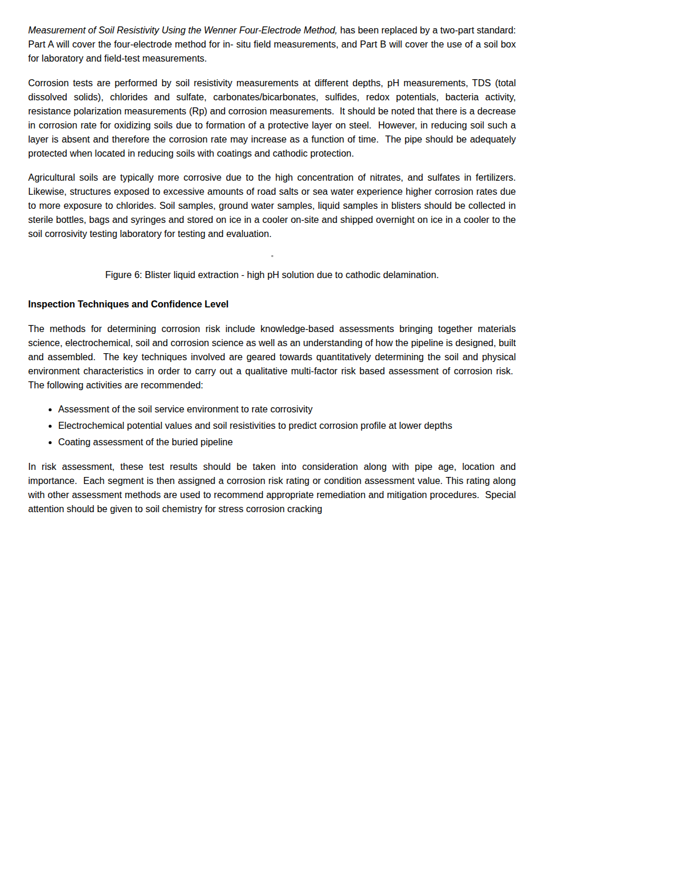Measurement of Soil Resistivity Using the Wenner Four-Electrode Method, has been replaced by a two-part standard: Part A will cover the four-electrode method for in- situ field measurements, and Part B will cover the use of a soil box for laboratory and field-test measurements.
Corrosion tests are performed by soil resistivity measurements at different depths, pH measurements, TDS (total dissolved solids), chlorides and sulfate, carbonates/bicarbonates, sulfides, redox potentials, bacteria activity, resistance polarization measurements (Rp) and corrosion measurements. It should be noted that there is a decrease in corrosion rate for oxidizing soils due to formation of a protective layer on steel. However, in reducing soil such a layer is absent and therefore the corrosion rate may increase as a function of time. The pipe should be adequately protected when located in reducing soils with coatings and cathodic protection.
Agricultural soils are typically more corrosive due to the high concentration of nitrates, and sulfates in fertilizers. Likewise, structures exposed to excessive amounts of road salts or sea water experience higher corrosion rates due to more exposure to chlorides. Soil samples, ground water samples, liquid samples in blisters should be collected in sterile bottles, bags and syringes and stored on ice in a cooler on-site and shipped overnight on ice in a cooler to the soil corrosivity testing laboratory for testing and evaluation.
Figure 6: Blister liquid extraction - high pH solution due to cathodic delamination.
Inspection Techniques and Confidence Level
The methods for determining corrosion risk include knowledge-based assessments bringing together materials science, electrochemical, soil and corrosion science as well as an understanding of how the pipeline is designed, built and assembled. The key techniques involved are geared towards quantitatively determining the soil and physical environment characteristics in order to carry out a qualitative multi-factor risk based assessment of corrosion risk. The following activities are recommended:
Assessment of the soil service environment to rate corrosivity
Electrochemical potential values and soil resistivities to predict corrosion profile at lower depths
Coating assessment of the buried pipeline
In risk assessment, these test results should be taken into consideration along with pipe age, location and importance. Each segment is then assigned a corrosion risk rating or condition assessment value. This rating along with other assessment methods are used to recommend appropriate remediation and mitigation procedures. Special attention should be given to soil chemistry for stress corrosion cracking